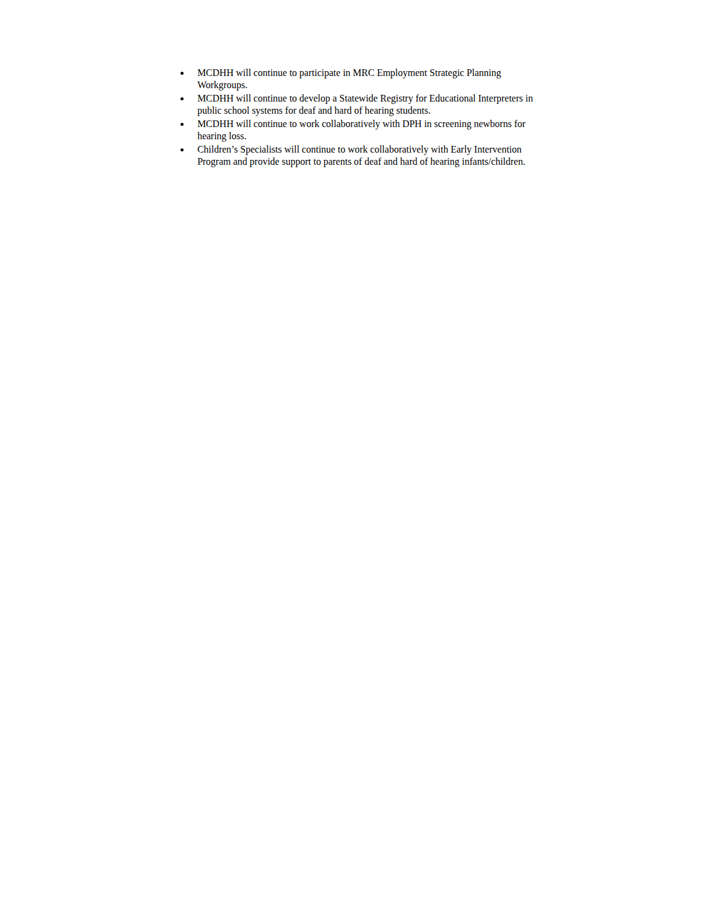MCDHH will continue to participate in MRC Employment Strategic Planning Workgroups.
MCDHH will continue to develop a Statewide Registry for Educational Interpreters in public school systems for deaf and hard of hearing students.
MCDHH will continue to work collaboratively with DPH in screening newborns for hearing loss.
Children’s Specialists will continue to work collaboratively with Early Intervention Program and provide support to parents of deaf and hard of hearing infants/children.